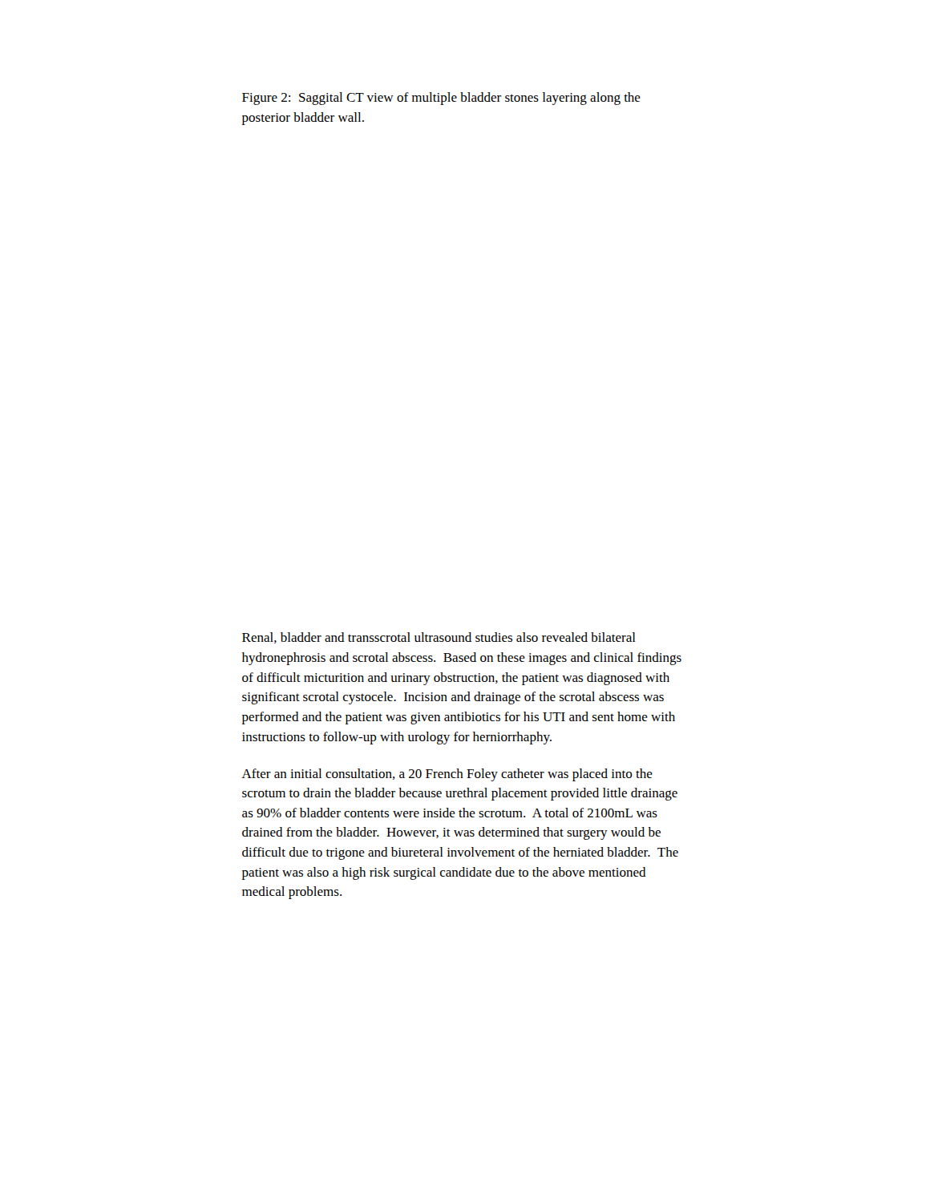Figure 2: Saggital CT view of multiple bladder stones layering along the posterior bladder wall.
Renal, bladder and transscrotal ultrasound studies also revealed bilateral hydronephrosis and scrotal abscess. Based on these images and clinical findings of difficult micturition and urinary obstruction, the patient was diagnosed with significant scrotal cystocele. Incision and drainage of the scrotal abscess was performed and the patient was given antibiotics for his UTI and sent home with instructions to follow-up with urology for herniorrhaphy.
After an initial consultation, a 20 French Foley catheter was placed into the scrotum to drain the bladder because urethral placement provided little drainage as 90% of bladder contents were inside the scrotum. A total of 2100mL was drained from the bladder. However, it was determined that surgery would be difficult due to trigone and biureteral involvement of the herniated bladder. The patient was also a high risk surgical candidate due to the above mentioned medical problems.